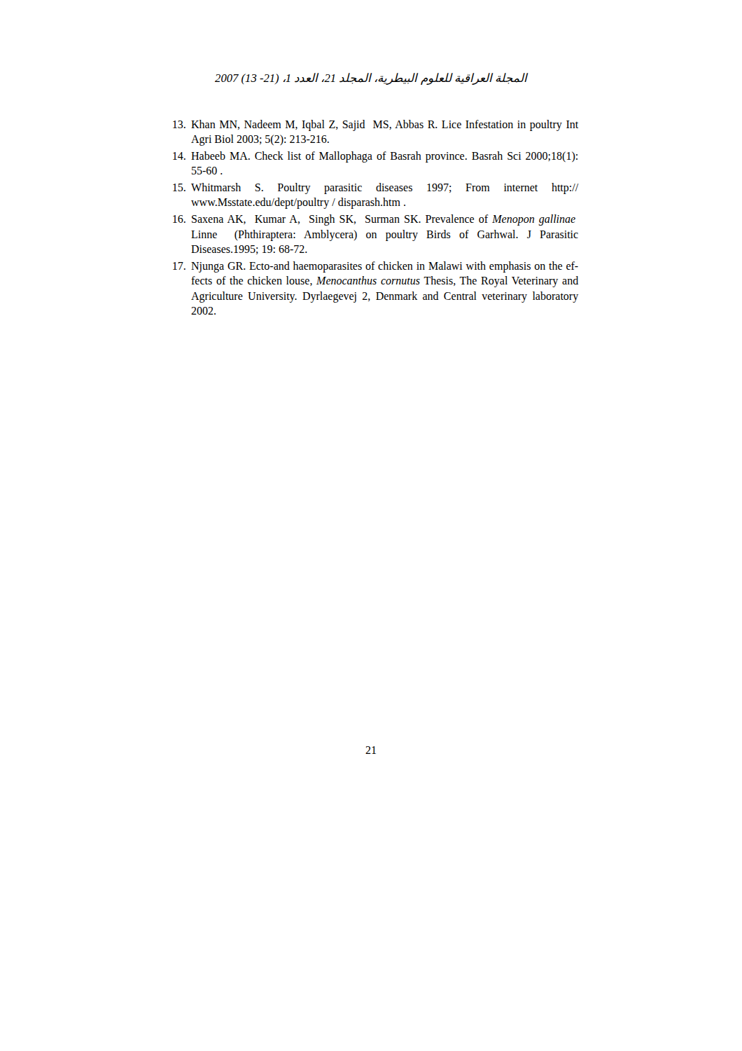المجلة العراقية للعلوم البيطرية، المجلد 21، العدد 1، 2007 (13 -21)
Khan MN, Nadeem M, Iqbal Z, Sajid MS, Abbas R. Lice Infestation in poultry Int Agri Biol 2003; 5(2): 213-216.
Habeeb MA. Check list of Mallophaga of Basrah province. Basrah Sci 2000;18(1): 55-60 .
Whitmarsh S. Poultry parasitic diseases 1997; From internet http:// www.Msstate.edu/dept/poultry / disparash.htm .
Saxena AK, Kumar A, Singh SK, Surman SK. Prevalence of Menopon gallinae Linne (Phthiraptera: Amblycera) on poultry Birds of Garhwal. J Parasitic Diseases.1995; 19: 68-72.
Njunga GR. Ecto-and haemoparasites of chicken in Malawi with emphasis on the effects of the chicken louse, Menocanthus cornutus Thesis, The Royal Veterinary and Agriculture University. Dyrlaegevej 2, Denmark and Central veterinary laboratory 2002.
21